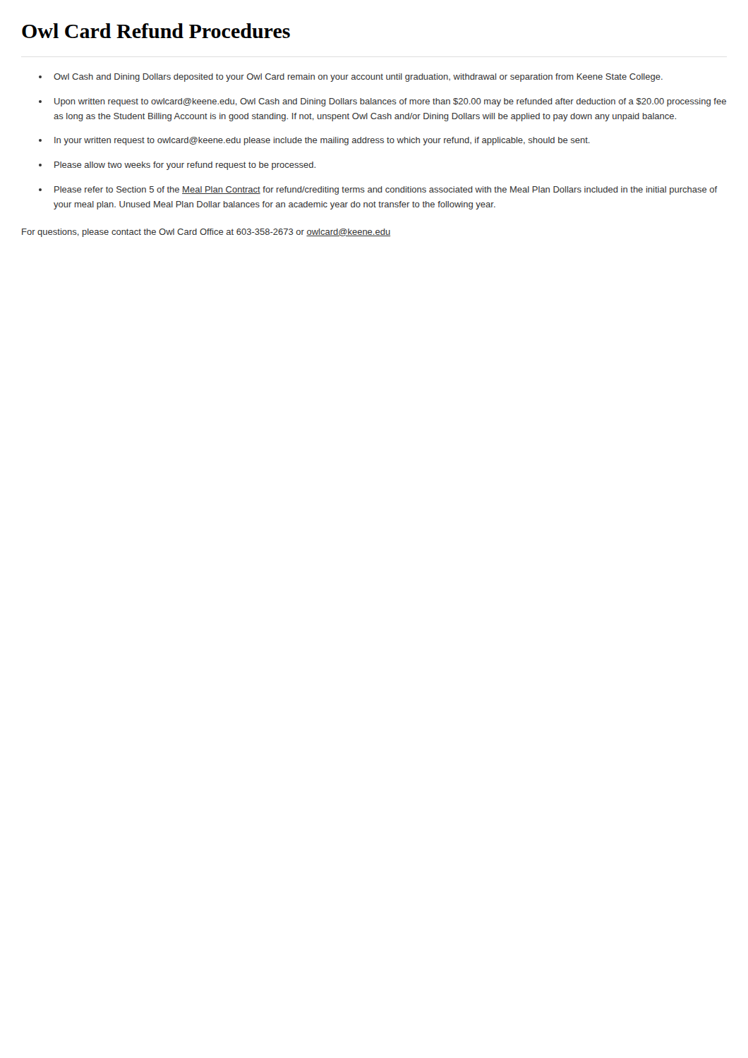Owl Card Refund Procedures
Owl Cash and Dining Dollars deposited to your Owl Card remain on your account until graduation, withdrawal or separation from Keene State College.
Upon written request to owlcard@keene.edu, Owl Cash and Dining Dollars balances of more than $20.00 may be refunded after deduction of a $20.00 processing fee as long as the Student Billing Account is in good standing. If not, unspent Owl Cash and/or Dining Dollars will be applied to pay down any unpaid balance.
In your written request to owlcard@keene.edu please include the mailing address to which your refund, if applicable, should be sent.
Please allow two weeks for your refund request to be processed.
Please refer to Section 5 of the Meal Plan Contract for refund/crediting terms and conditions associated with the Meal Plan Dollars included in the initial purchase of your meal plan. Unused Meal Plan Dollar balances for an academic year do not transfer to the following year.
For questions, please contact the Owl Card Office at 603-358-2673 or owlcard@keene.edu